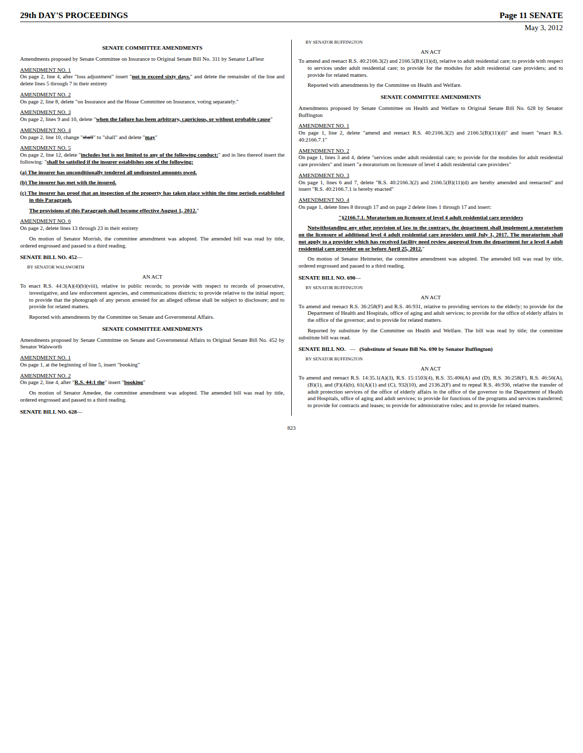29th DAY'S PROCEEDINGS
Page 11 SENATE
May 3, 2012
Senate Committee Amendments
Amendments proposed by Senate Committee on Insurance to Original Senate Bill No. 311 by Senator LaFleur
AMENDMENT NO. 1
On page 2, line 4, after "loss adjustment" insert "not to exceed sixty days." and delete the remainder of the line and delete lines 5 through 7 in their entirety
AMENDMENT NO. 2
On page 2, line 8, delete "on Insurance and the House Committee on Insurance, voting separately."
AMENDMENT NO. 3
On page 2, lines 9 and 10, delete "when the failure has been arbitrary, capricious, or without probable cause"
AMENDMENT NO. 4
On page 2, line 10, change "shall" to "shall" and delete "may"
AMENDMENT NO. 5
On page 2, line 12, delete "includes but is not limited to any of the following conduct:" and in lieu thereof insert the following: "shall be satisfied if the insurer establishes one of the following:
(a) The insurer has unconditionally tendered all undisputed amounts owed.
(b) The insurer has met with the insured.
(c) The insurer has proof that an inspection of the property has taken place within the time periods established in this Paragraph.
The provisions of this Paragraph shall become effective August 1, 2012."
AMENDMENT NO. 6
On page 2, delete lines 13 through 23 in their entirety
On motion of Senator Morrish, the committee amendment was adopted. The amended bill was read by title, ordered engrossed and passed to a third reading.
SENATE BILL NO. 452—
BY SENATOR WALSWORTH
AN ACT
To enact R.S. 44:3(A)(4)(b)(viii), relative to public records; to provide with respect to records of prosecutive, investigative, and law enforcement agencies, and communications districts; to provide relative to the initial report; to provide that the photograph of any person arrested for an alleged offense shall be subject to disclosure; and to provide for related matters.
Reported with amendments by the Committee on Senate and Governmental Affairs.
Senate Committee Amendments
Amendments proposed by Senate Committee on Senate and Governmental Affairs to Original Senate Bill No. 452 by Senator Walsworth
AMENDMENT NO. 1
On page 1, at the beginning of line 5, insert "booking"
AMENDMENT NO. 2
On page 2, line 4, after "R.S. 44:1 the" insert "booking"
On motion of Senator Amedee, the committee amendment was adopted. The amended bill was read by title, ordered engrossed and passed to a third reading.
SENATE BILL NO. 628—
BY SENATOR BUFFINGTON
AN ACT
To amend and reenact R.S. 40:2166.3(2) and 2166.5(B)(11)(d), relative to adult residential care; to provide with respect to services under adult residential care; to provide for the modules for adult residential care providers; and to provide for related matters.
Reported with amendments by the Committee on Health and Welfare.
Senate Committee Amendments
Amendments proposed by Senate Committee on Health and Welfare to Original Senate Bill No. 628 by Senator Buffington
AMENDMENT NO. 1
On page 1, line 2, delete "amend and reenact R.S. 40:2166.3(2) and 2166.5(B)(11)(d)" and insert "enact R.S. 40:2166.7.1"
AMENDMENT NO. 2
On page 1, lines 3 and 4, delete "services under adult residential care; to provide for the modules for adult residential care providers" and insert "a moratorium on licensure of level 4 adult residential care providers"
AMENDMENT NO. 3
On page 1, lines 6 and 7, delete "R.S. 40:2166.3(2) and 2166.5(B)(11)(d) are hereby amended and reenacted" and insert "R.S. 40:2166.7.1 is hereby enacted"
AMENDMENT NO. 4
On page 1, delete lines 8 through 17 and on page 2 delete lines 1 through 17 and insert:
"§2166.7.1. Moratorium on licensure of level 4 adult residential care providers
Notwithstanding any other provision of law to the contrary, the department shall implement a moratorium on the licensure of additional level 4 adult residential care providers until July 1, 2017. The moratorium shall not apply to a provider which has received facility need review approval from the department for a level 4 adult residential care provider on or before April 25, 2012."
On motion of Senator Heitmeier, the committee amendment was adopted. The amended bill was read by title, ordered engrossed and passed to a third reading.
SENATE BILL NO. 690—
BY SENATOR BUFFINGTON
AN ACT
To amend and reenact R.S. 36:258(F) and R.S. 46:931, relative to providing services to the elderly; to provide for the Department of Health and Hospitals, office of aging and adult services; to provide for the office of elderly affairs in the office of the governor; and to provide for related matters.
Reported by substitute by the Committee on Health and Welfare. The bill was read by title; the committee substitute bill was read.
SENATE BILL NO. — (Substitute of Senate Bill No. 690 by Senator Buffington)
BY SENATOR BUFFINGTON
AN ACT
To amend and reenact R.S. 14:35.1(A)(3), R.S. 15:1503(4), R.S. 35:406(A) and (D), R.S. 36:258(F), R.S. 46:56(A), (B)(1), and (F)(4)(b), 61(A)(1) and (C), 932(10), and 2136.2(F) and to repeal R.S. 46:936, relative the transfer of adult protection services of the office of elderly affairs in the office of the governor to the Department of Health and Hospitals, office of aging and adult services; to provide for functions of the programs and services transferred; to provide for contracts and leases; to provide for administrative rules; and to provide for related matters.
823